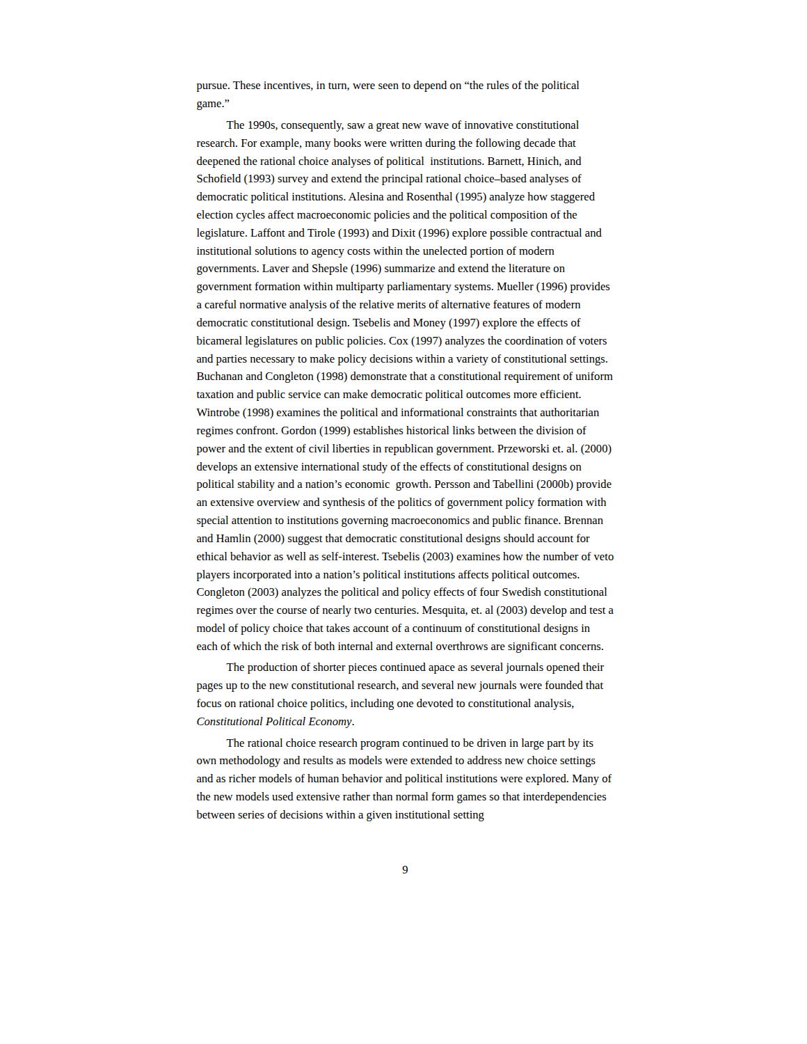pursue. These incentives, in turn, were seen to depend on “the rules of the political game.”
The 1990s, consequently, saw a great new wave of innovative constitutional research. For example, many books were written during the following decade that deepened the rational choice analyses of political institutions. Barnett, Hinich, and Schofield (1993) survey and extend the principal rational choice–based analyses of democratic political institutions. Alesina and Rosenthal (1995) analyze how staggered election cycles affect macroeconomic policies and the political composition of the legislature. Laffont and Tirole (1993) and Dixit (1996) explore possible contractual and institutional solutions to agency costs within the unelected portion of modern governments. Laver and Shepsle (1996) summarize and extend the literature on government formation within multiparty parliamentary systems. Mueller (1996) provides a careful normative analysis of the relative merits of alternative features of modern democratic constitutional design. Tsebelis and Money (1997) explore the effects of bicameral legislatures on public policies. Cox (1997) analyzes the coordination of voters and parties necessary to make policy decisions within a variety of constitutional settings. Buchanan and Congleton (1998) demonstrate that a constitutional requirement of uniform taxation and public service can make democratic political outcomes more efficient. Wintrobe (1998) examines the political and informational constraints that authoritarian regimes confront. Gordon (1999) establishes historical links between the division of power and the extent of civil liberties in republican government. Przeworski et. al. (2000) develops an extensive international study of the effects of constitutional designs on political stability and a nation’s economic growth. Persson and Tabellini (2000b) provide an extensive overview and synthesis of the politics of government policy formation with special attention to institutions governing macroeconomics and public finance. Brennan and Hamlin (2000) suggest that democratic constitutional designs should account for ethical behavior as well as self-interest. Tsebelis (2003) examines how the number of veto players incorporated into a nation’s political institutions affects political outcomes. Congleton (2003) analyzes the political and policy effects of four Swedish constitutional regimes over the course of nearly two centuries. Mesquita, et. al (2003) develop and test a model of policy choice that takes account of a continuum of constitutional designs in each of which the risk of both internal and external overthrows are significant concerns.
The production of shorter pieces continued apace as several journals opened their pages up to the new constitutional research, and several new journals were founded that focus on rational choice politics, including one devoted to constitutional analysis, Constitutional Political Economy.
The rational choice research program continued to be driven in large part by its own methodology and results as models were extended to address new choice settings and as richer models of human behavior and political institutions were explored. Many of the new models used extensive rather than normal form games so that interdependencies between series of decisions within a given institutional setting
9